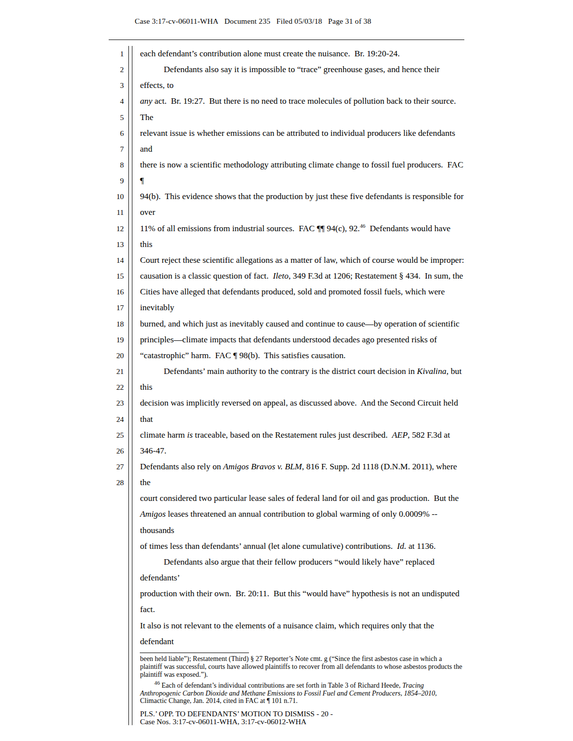Case 3:17-cv-06011-WHA Document 235 Filed 05/03/18 Page 31 of 38
1
2
3
4
5
6
7
8
9
10
11
12
13
14
15
16
17
18
19
20
21
22
23
24
25
26
27
28
each defendant’s contribution alone must create the nuisance. Br. 19:20-24.
Defendants also say it is impossible to “trace” greenhouse gases, and hence their effects, to
any act. Br. 19:27. But there is no need to trace molecules of pollution back to their source. The
relevant issue is whether emissions can be attributed to individual producers like defendants and
there is now a scientific methodology attributing climate change to fossil fuel producers. FAC ¶
94(b). This evidence shows that the production by just these five defendants is responsible for over
11% of all emissions from industrial sources. FAC ¶¶ 94(c), 92.46 Defendants would have this
Court reject these scientific allegations as a matter of law, which of course would be improper:
causation is a classic question of fact. Ileto, 349 F.3d at 1206; Restatement § 434. In sum, the
Cities have alleged that defendants produced, sold and promoted fossil fuels, which were inevitably
burned, and which just as inevitably caused and continue to cause—by operation of scientific
principles—climate impacts that defendants understood decades ago presented risks of
“catastrophic” harm. FAC ¶ 98(b). This satisfies causation.
Defendants’ main authority to the contrary is the district court decision in Kivalina, but this
decision was implicitly reversed on appeal, as discussed above. And the Second Circuit held that
climate harm is traceable, based on the Restatement rules just described. AEP, 582 F.3d at 346-47.
Defendants also rely on Amigos Bravos v. BLM, 816 F. Supp. 2d 1118 (D.N.M. 2011), where the
court considered two particular lease sales of federal land for oil and gas production. But the
Amigos leases threatened an annual contribution to global warming of only 0.0009% -- thousands
of times less than defendants’ annual (let alone cumulative) contributions. Id. at 1136.
Defendants also argue that their fellow producers “would likely have” replaced defendants’
production with their own. Br. 20:11. But this “would have” hypothesis is not an undisputed fact.
It also is not relevant to the elements of a nuisance claim, which requires only that the defendant
been held liable”); Restatement (Third) § 27 Reporter’s Note cmt. g (“Since the first asbestos case in which a plaintiff was successful, courts have allowed plaintiffs to recover from all defendants to whose asbestos products the plaintiff was exposed.”).
46 Each of defendant’s individual contributions are set forth in Table 3 of Richard Heede, Tracing Anthropogenic Carbon Dioxide and Methane Emissions to Fossil Fuel and Cement Producers, 1854–2010, Climactic Change, Jan. 2014, cited in FAC at ¶ 101 n.71.
PLS.’ OPP. TO DEFENDANTS’ MOTION TO DISMISS - 20 -
Case Nos. 3:17-cv-06011-WHA, 3:17-cv-06012-WHA